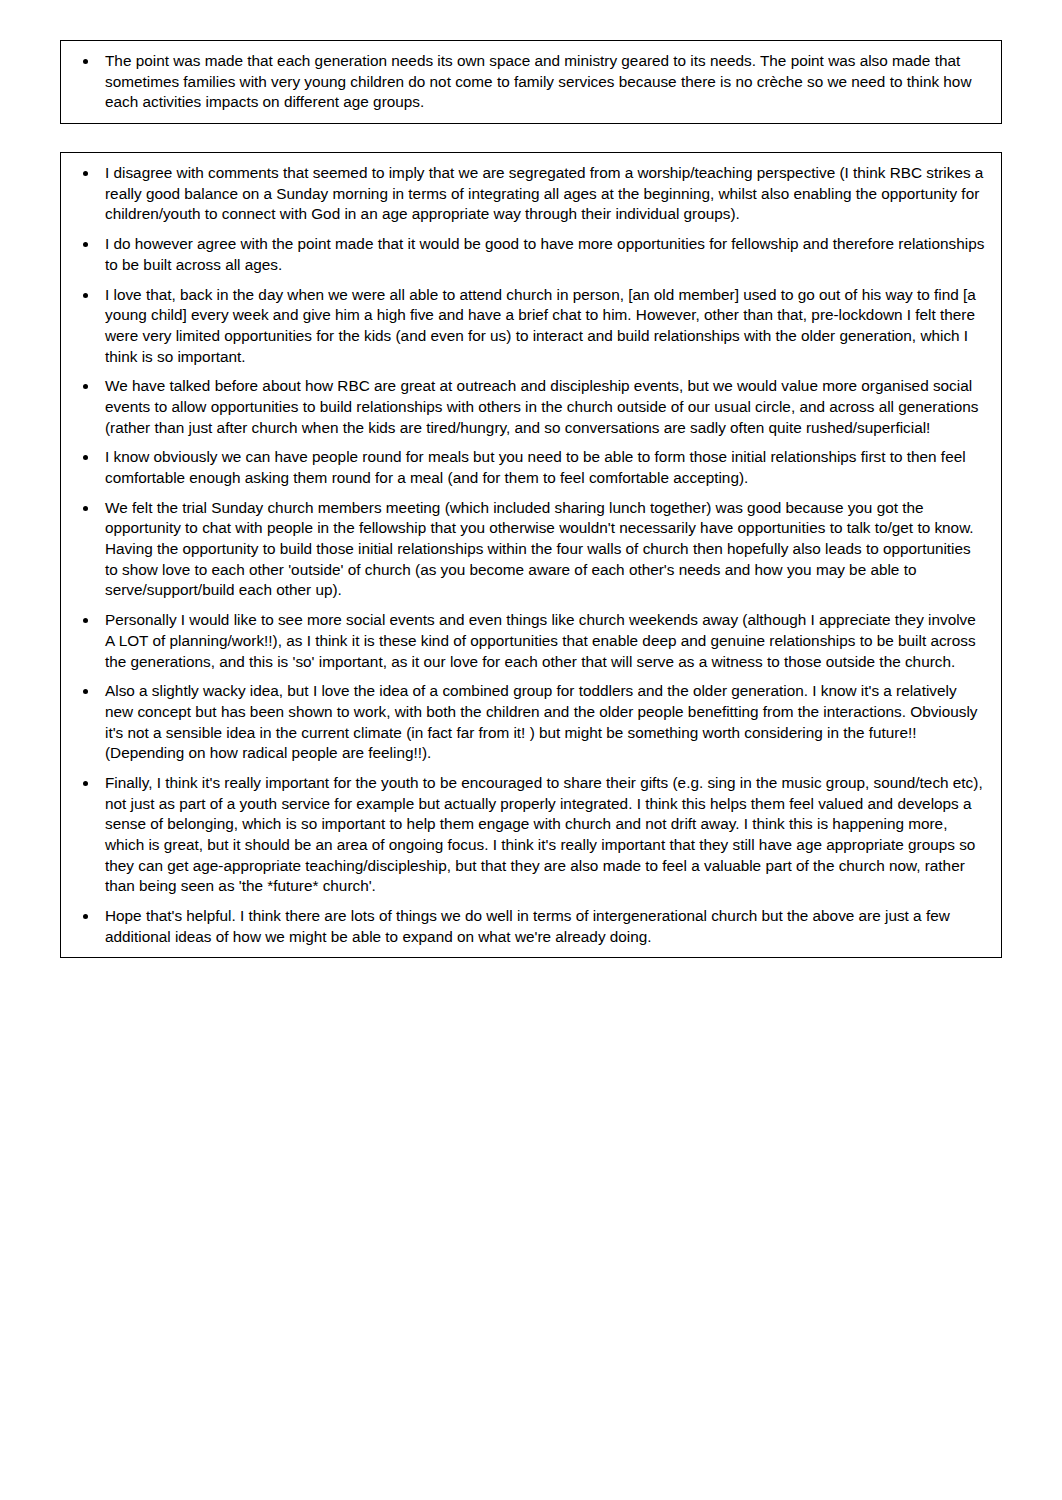The point was made that each generation needs its own space and ministry geared to its needs. The point was also made that sometimes families with very young children do not come to family services because there is no crèche so we need to think how each activities impacts on different age groups.
I disagree with comments that seemed to imply that we are segregated from a worship/teaching perspective (I think RBC strikes a really good balance on a Sunday morning in terms of integrating all ages at the beginning, whilst also enabling the opportunity for children/youth to connect with God in an age appropriate way through their individual groups).
I do however agree with the point made that it would be good to have more opportunities for fellowship and therefore relationships to be built across all ages.
I love that, back in the day when we were all able to attend church in person, [an old member] used to go out of his way to find [a young child] every week and give him a high five and have a brief chat to him. However, other than that, pre-lockdown I felt there were very limited opportunities for the kids (and even for us) to interact and build relationships with the older generation, which I think is so important.
We have talked before about how RBC are great at outreach and discipleship events, but we would value more organised social events to allow opportunities to build relationships with others in the church outside of our usual circle, and across all generations (rather than just after church when the kids are tired/hungry, and so conversations are sadly often quite rushed/superficial!
I know obviously we can have people round for meals but you need to be able to form those initial relationships first to then feel comfortable enough asking them round for a meal (and for them to feel comfortable accepting).
We felt the trial Sunday church members meeting (which included sharing lunch together) was good because you got the opportunity to chat with people in the fellowship that you otherwise wouldn't necessarily have opportunities to talk to/get to know. Having the opportunity to build those initial relationships within the four walls of church then hopefully also leads to opportunities to show love to each other 'outside' of church (as you become aware of each other's needs and how you may be able to serve/support/build each other up).
Personally I would like to see more social events and even things like church weekends away (although I appreciate they involve A LOT of planning/work!!), as I think it is these kind of opportunities that enable deep and genuine relationships to be built across the generations, and this is 'so' important, as it our love for each other that will serve as a witness to those outside the church.
Also a slightly wacky idea, but I love the idea of a combined group for toddlers and the older generation. I know it's a relatively new concept but has been shown to work, with both the children and the older people benefitting from the interactions. Obviously it's not a sensible idea in the current climate (in fact far from it! ) but might be something worth considering in the future!! (Depending on how radical people are feeling!!).
Finally, I think it's really important for the youth to be encouraged to share their gifts (e.g. sing in the music group, sound/tech etc), not just as part of a youth service for example but actually properly integrated. I think this helps them feel valued and develops a sense of belonging, which is so important to help them engage with church and not drift away. I think this is happening more, which is great, but it should be an area of ongoing focus. I think it's really important that they still have age appropriate groups so they can get age-appropriate teaching/discipleship, but that they are also made to feel a valuable part of the church now, rather than being seen as 'the *future* church'.
Hope that's helpful. I think there are lots of things we do well in terms of intergenerational church but the above are just a few additional ideas of how we might be able to expand on what we're already doing.